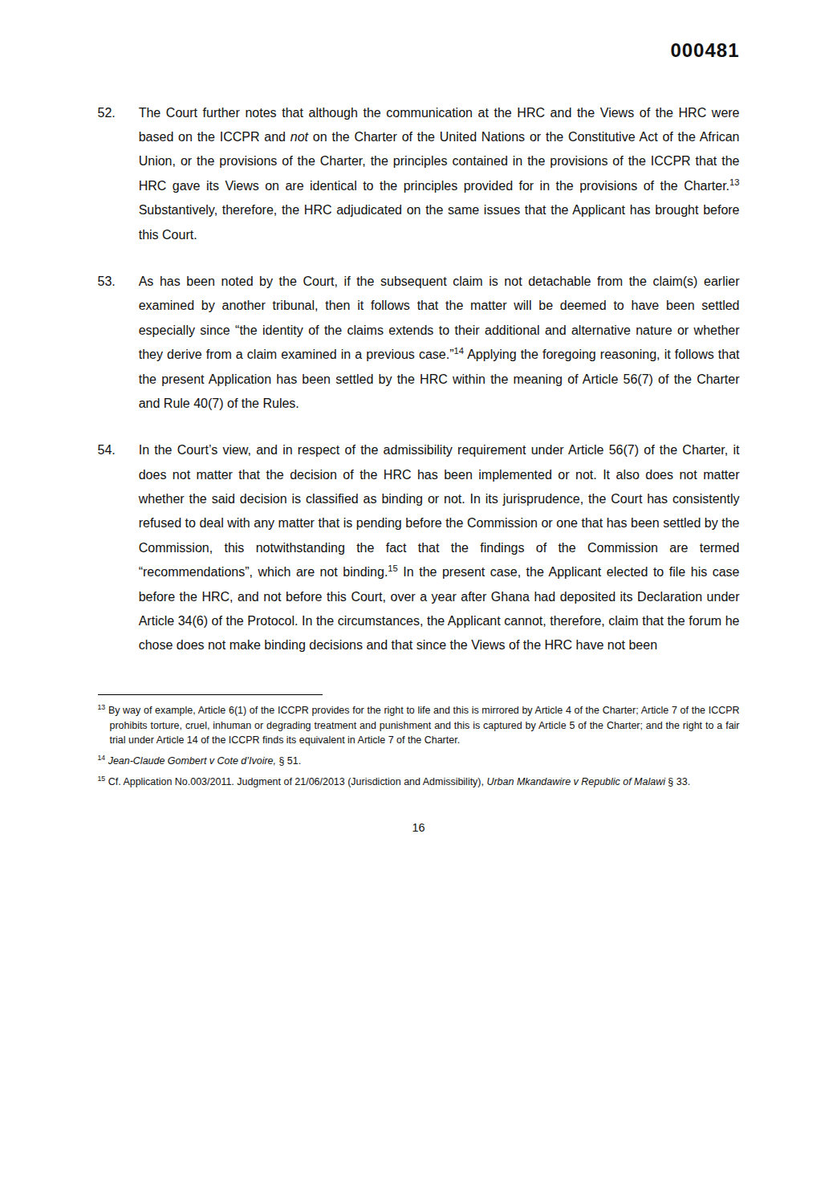000481
52. The Court further notes that although the communication at the HRC and the Views of the HRC were based on the ICCPR and not on the Charter of the United Nations or the Constitutive Act of the African Union, or the provisions of the Charter, the principles contained in the provisions of the ICCPR that the HRC gave its Views on are identical to the principles provided for in the provisions of the Charter.13 Substantively, therefore, the HRC adjudicated on the same issues that the Applicant has brought before this Court.
53. As has been noted by the Court, if the subsequent claim is not detachable from the claim(s) earlier examined by another tribunal, then it follows that the matter will be deemed to have been settled especially since “the identity of the claims extends to their additional and alternative nature or whether they derive from a claim examined in a previous case.”14 Applying the foregoing reasoning, it follows that the present Application has been settled by the HRC within the meaning of Article 56(7) of the Charter and Rule 40(7) of the Rules.
54. In the Court’s view, and in respect of the admissibility requirement under Article 56(7) of the Charter, it does not matter that the decision of the HRC has been implemented or not. It also does not matter whether the said decision is classified as binding or not. In its jurisprudence, the Court has consistently refused to deal with any matter that is pending before the Commission or one that has been settled by the Commission, this notwithstanding the fact that the findings of the Commission are termed “recommendations”, which are not binding.15 In the present case, the Applicant elected to file his case before the HRC, and not before this Court, over a year after Ghana had deposited its Declaration under Article 34(6) of the Protocol. In the circumstances, the Applicant cannot, therefore, claim that the forum he chose does not make binding decisions and that since the Views of the HRC have not been
13 By way of example, Article 6(1) of the ICCPR provides for the right to life and this is mirrored by Article 4 of the Charter; Article 7 of the ICCPR prohibits torture, cruel, inhuman or degrading treatment and punishment and this is captured by Article 5 of the Charter; and the right to a fair trial under Article 14 of the ICCPR finds its equivalent in Article 7 of the Charter.
14 Jean-Claude Gombert v Cote d’Ivoire, § 51.
15 Cf. Application No.003/2011. Judgment of 21/06/2013 (Jurisdiction and Admissibility), Urban Mkandawire v Republic of Malawi § 33.
16